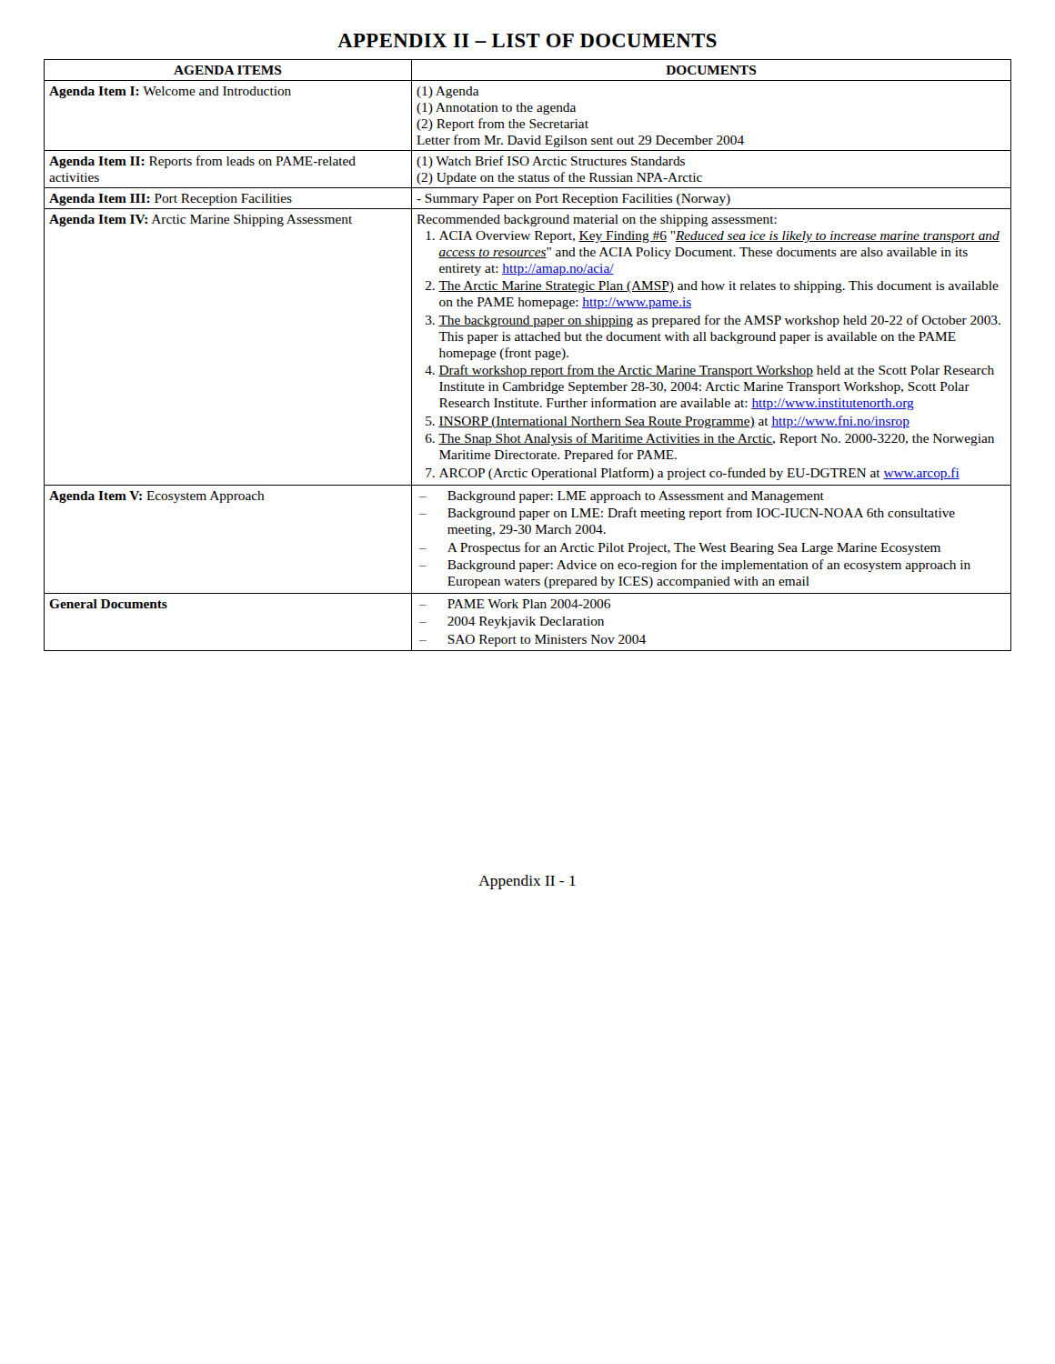APPENDIX II – LIST OF DOCUMENTS
| AGENDA ITEMS | DOCUMENTS |
| --- | --- |
| Agenda Item I: Welcome and Introduction | (1) Agenda (1) Annotation to the agenda (2) Report from the Secretariat Letter from Mr. David Egilson sent out 29 December 2004 |
| Agenda Item II: Reports from leads on PAME-related activities | (1) Watch Brief ISO Arctic Structures Standards (2) Update on the status of the Russian NPA-Arctic |
| Agenda Item III: Port Reception Facilities | - Summary Paper on Port Reception Facilities (Norway) |
| Agenda Item IV: Arctic Marine Shipping Assessment | Recommended background material on the shipping assessment: ACIA Overview Report, Key Finding #6 " Reduced sea ice is likely to increase marine transport and access to resources " and the ACIA Policy Document. These documents are also available in its entirety at: http://amap.no/acia/ The Arctic Marine Strategic Plan (AMSP) and how it relates to shipping. This document is available on the PAME homepage: http://www.pame.is The background paper on shipping as prepared for the AMSP workshop held 20-22 of October 2003. This paper is attached but the document with all background paper is available on the PAME homepage (front page). Draft workshop report from the Arctic Marine Transport Workshop held at the Scott Polar Research Institute in Cambridge September 28-30, 2004: Arctic Marine Transport Workshop, Scott Polar Research Institute. Further information are available at: http://www.institutenorth.org INSORP (International Northern Sea Route Programme) at http://www.fni.no/insrop The Snap Shot Analysis of Maritime Activities in the Arctic , Report No. 2000-3220, the Norwegian Maritime Directorate. Prepared for PAME. ARCOP (Arctic Operational Platform) a project co-funded by EU-DGTREN at www.arcop.fi |
| Agenda Item V: Ecosystem Approach | Background paper: LME approach to Assessment and Management Background paper on LME: Draft meeting report from IOC-IUCN-NOAA 6th consultative meeting, 29-30 March 2004. A Prospectus for an Arctic Pilot Project, The West Bearing Sea Large Marine Ecosystem Background paper: Advice on eco-region for the implementation of an ecosystem approach in European waters (prepared by ICES) accompanied with an email |
| General Documents | PAME Work Plan 2004-2006 2004 Reykjavik Declaration SAO Report to Ministers Nov 2004 |
Appendix II - 1